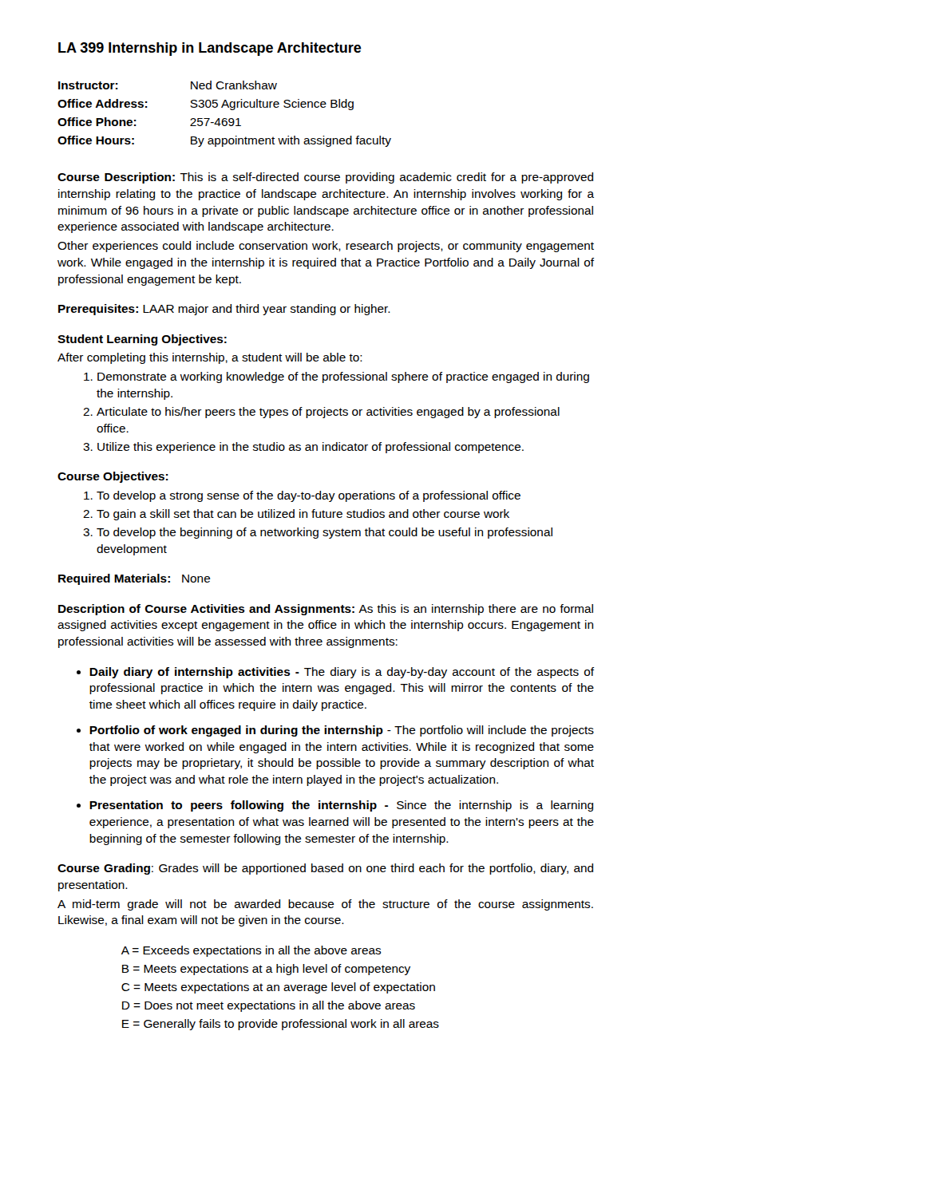LA 399 Internship in Landscape Architecture
| Instructor: | Ned Crankshaw |
| Office Address: | S305 Agriculture Science Bldg |
| Office Phone: | 257-4691 |
| Office Hours: | By appointment with assigned faculty |
Course Description: This is a self-directed course providing academic credit for a pre-approved internship relating to the practice of landscape architecture. An internship involves working for a minimum of 96 hours in a private or public landscape architecture office or in another professional experience associated with landscape architecture.
Other experiences could include conservation work, research projects, or community engagement work. While engaged in the internship it is required that a Practice Portfolio and a Daily Journal of professional engagement be kept.
Prerequisites: LAAR major and third year standing or higher.
Student Learning Objectives:
After completing this internship, a student will be able to:
Demonstrate a working knowledge of the professional sphere of practice engaged in during the internship.
Articulate to his/her peers the types of projects or activities engaged by a professional office.
Utilize this experience in the studio as an indicator of professional competence.
Course Objectives:
To develop a strong sense of the day-to-day operations of a professional office
To gain a skill set that can be utilized in future studios and other course work
To develop the beginning of a networking system that could be useful in professional development
Required Materials: None
Description of Course Activities and Assignments: As this is an internship there are no formal assigned activities except engagement in the office in which the internship occurs. Engagement in professional activities will be assessed with three assignments:
Daily diary of internship activities - The diary is a day-by-day account of the aspects of professional practice in which the intern was engaged. This will mirror the contents of the time sheet which all offices require in daily practice.
Portfolio of work engaged in during the internship - The portfolio will include the projects that were worked on while engaged in the intern activities. While it is recognized that some projects may be proprietary, it should be possible to provide a summary description of what the project was and what role the intern played in the project's actualization.
Presentation to peers following the internship - Since the internship is a learning experience, a presentation of what was learned will be presented to the intern's peers at the beginning of the semester following the semester of the internship.
Course Grading: Grades will be apportioned based on one third each for the portfolio, diary, and presentation.
A mid-term grade will not be awarded because of the structure of the course assignments. Likewise, a final exam will not be given in the course.
A = Exceeds expectations in all the above areas
B = Meets expectations at a high level of competency
C = Meets expectations at an average level of expectation
D = Does not meet expectations in all the above areas
E = Generally fails to provide professional work in all areas